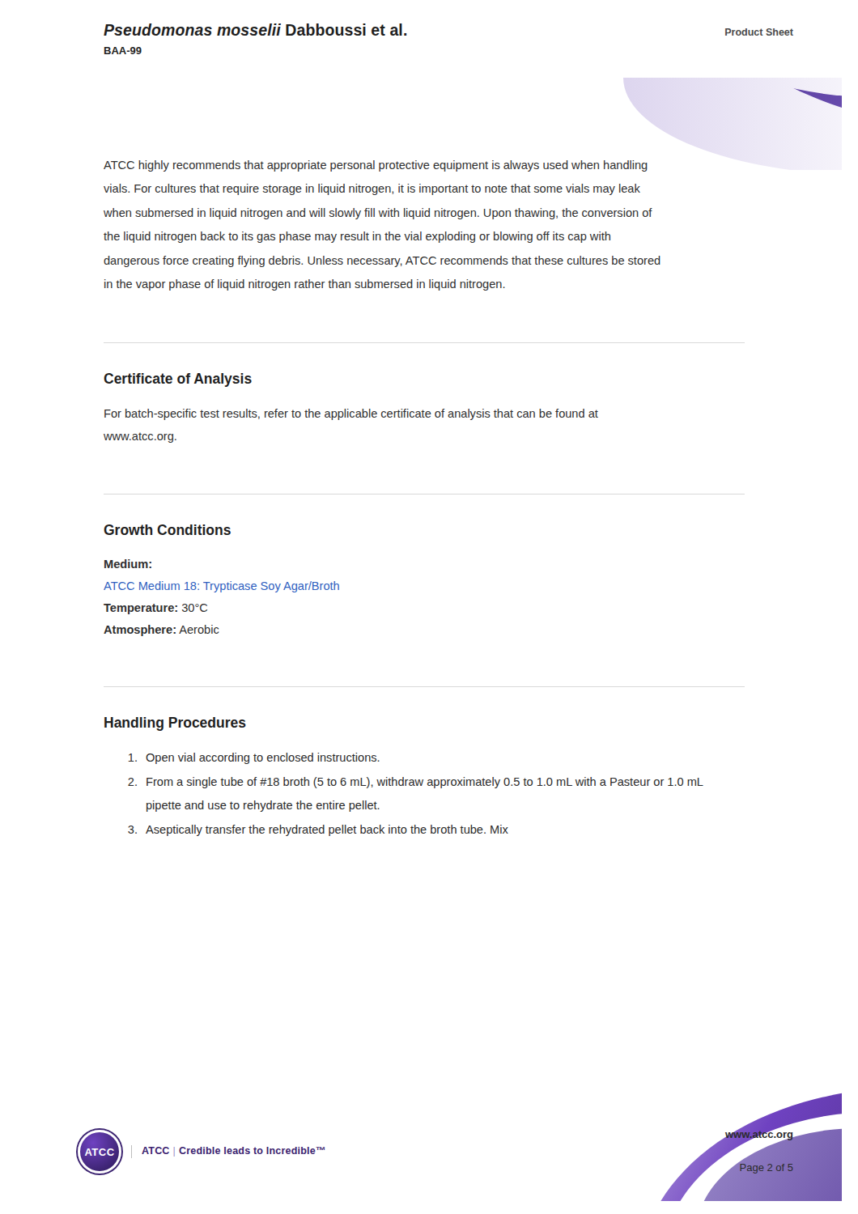Pseudomonas mosselii Dabboussi et al.
Product Sheet
BAA-99
ATCC highly recommends that appropriate personal protective equipment is always used when handling vials. For cultures that require storage in liquid nitrogen, it is important to note that some vials may leak when submersed in liquid nitrogen and will slowly fill with liquid nitrogen. Upon thawing, the conversion of the liquid nitrogen back to its gas phase may result in the vial exploding or blowing off its cap with dangerous force creating flying debris. Unless necessary, ATCC recommends that these cultures be stored in the vapor phase of liquid nitrogen rather than submersed in liquid nitrogen.
Certificate of Analysis
For batch-specific test results, refer to the applicable certificate of analysis that can be found at www.atcc.org.
Growth Conditions
Medium:
ATCC Medium 18: Trypticase Soy Agar/Broth
Temperature: 30°C
Atmosphere: Aerobic
Handling Procedures
Open vial according to enclosed instructions.
From a single tube of #18 broth (5 to 6 mL), withdraw approximately 0.5 to 1.0 mL with a Pasteur or 1.0 mL pipette and use to rehydrate the entire pellet.
Aseptically transfer the rehydrated pellet back into the broth tube. Mix
ATCC
ATCC|Credible leads to Incredible™
www.atcc.org
Page 2 of 5